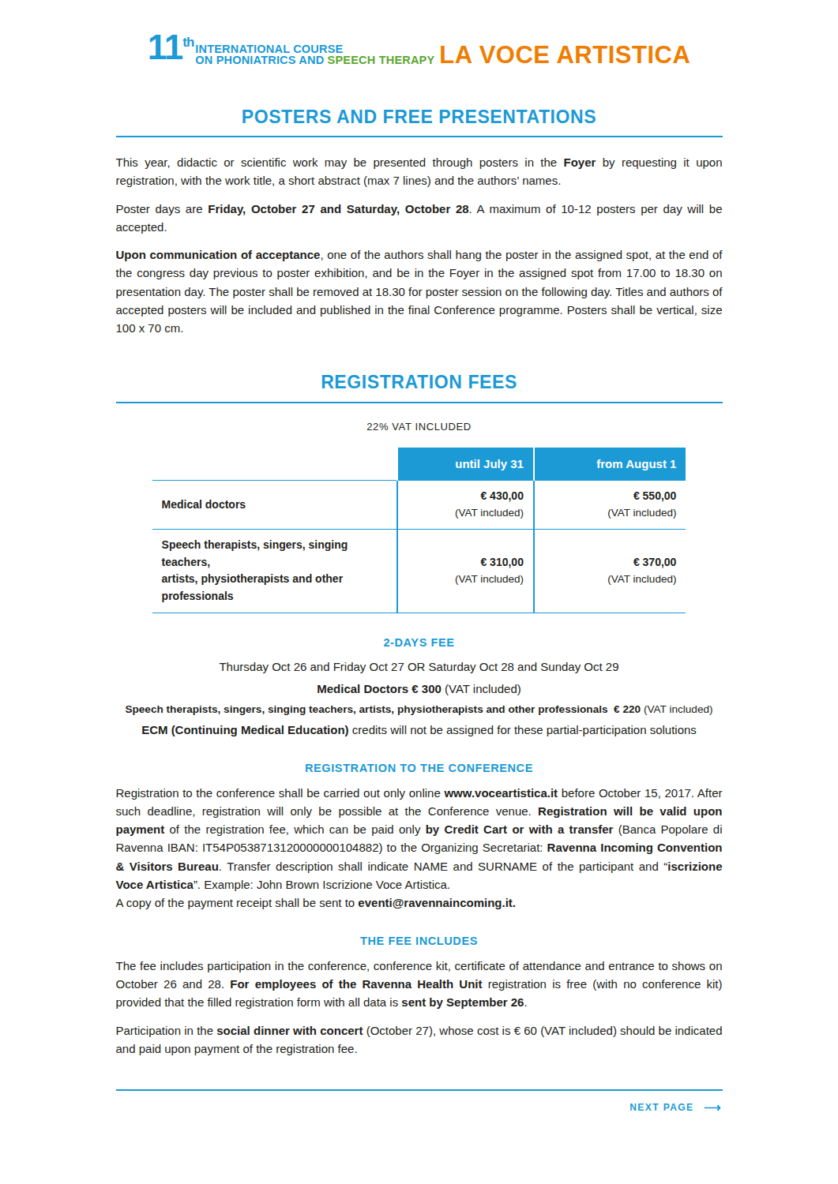11th INTERNATIONAL COURSE on PHONIATRICS and SPEECH THERAPY LA VOCE ARTISTICA
Posters and free presentations
This year, didactic or scientific work may be presented through posters in the Foyer by requesting it upon registration, with the work title, a short abstract (max 7 lines) and the authors’ names.
Poster days are Friday, October 27 and Saturday, October 28. A maximum of 10-12 posters per day will be accepted.
Upon communication of acceptance, one of the authors shall hang the poster in the assigned spot, at the end of the congress day previous to poster exhibition, and be in the Foyer in the assigned spot from 17.00 to 18.30 on presentation day. The poster shall be removed at 18.30 for poster session on the following day. Titles and authors of accepted posters will be included and published in the final Conference programme. Posters shall be vertical, size 100 x 70 cm.
Registration fees
22% VAT INCLUDED
| | until July 31 | from August 1 |
| --- | --- | --- |
| Medical doctors | € 430,00 (VAT included) | € 550,00 (VAT included) |
| Speech therapists, singers, singing teachers, artists, physiotherapists and other professionals | € 310,00 (VAT included) | € 370,00 (VAT included) |
2-days fee
Thursday Oct 26 and Friday Oct 27 OR Saturday Oct 28 and Sunday Oct 29
Medical Doctors € 300 (VAT included)
Speech therapists, singers, singing teachers, artists, physiotherapists and other professionals € 220 (VAT included)
ECM (Continuing Medical Education) credits will not be assigned for these partial-participation solutions
Registration to the conference
Registration to the conference shall be carried out only online www.voceartistica.it before October 15, 2017. After such deadline, registration will only be possible at the Conference venue. Registration will be valid upon payment of the registration fee, which can be paid only by Credit Cart or with a transfer (Banca Popolare di Ravenna IBAN: IT54P0538713120000000104882) to the Organizing Secretariat: Ravenna Incoming Convention & Visitors Bureau. Transfer description shall indicate NAME and SURNAME of the participant and “iscrizione Voce Artistica”. Example: John Brown Iscrizione Voce Artistica.
A copy of the payment receipt shall be sent to eventi@ravennaincoming.it.
The fee includes
The fee includes participation in the conference, conference kit, certificate of attendance and entrance to shows on October 26 and 28. For employees of the Ravenna Health Unit registration is free (with no conference kit) provided that the filled registration form with all data is sent by September 26.
Participation in the social dinner with concert (October 27), whose cost is € 60 (VAT included) should be indicated and paid upon payment of the registration fee.
Next page ⟶